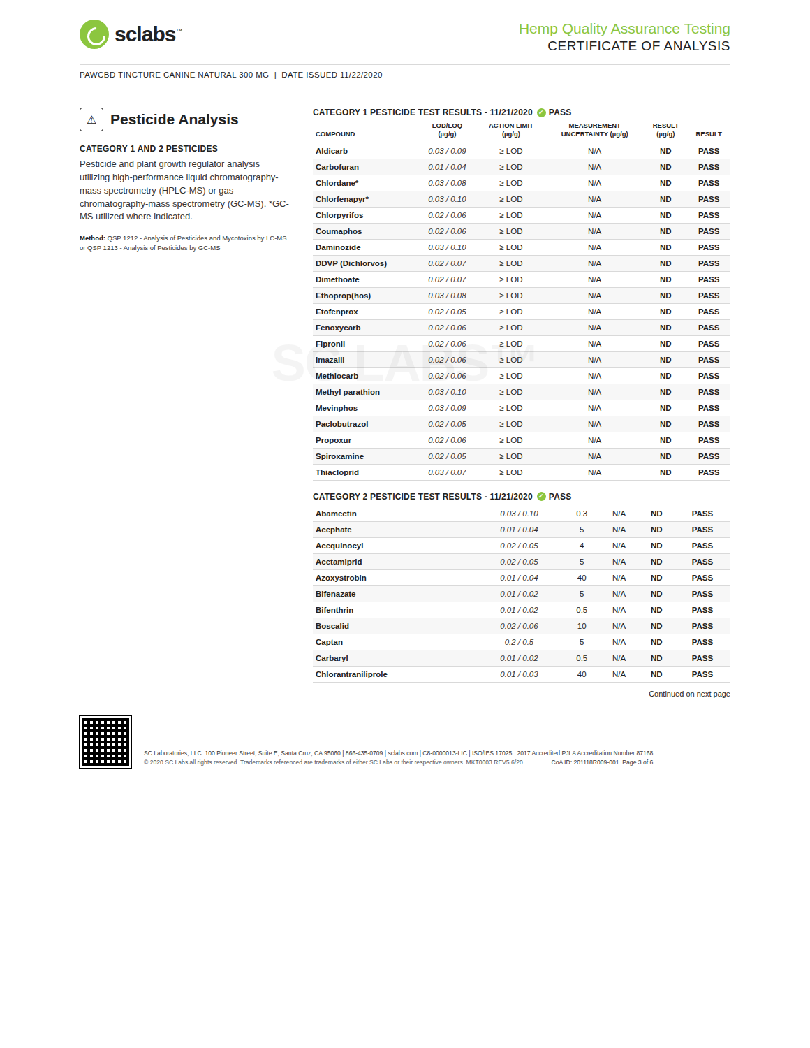sclabs™
Hemp Quality Assurance Testing
CERTIFICATE OF ANALYSIS
PAWCBD TINCTURE CANINE NATURAL 300 MG | DATE ISSUED 11/22/2020
SC LABS™
⚠
Pesticide Analysis
CATEGORY 1 AND 2 PESTICIDES
Pesticide and plant growth regulator analysis utilizing high-performance liquid chromatography-mass spectrometry (HPLC-MS) or gas chromatography-mass spectrometry (GC-MS). *GC-MS utilized where indicated.
Method: QSP 1212 - Analysis of Pesticides and Mycotoxins by LC-MS or QSP 1213 - Analysis of Pesticides by GC-MS
CATEGORY 1 PESTICIDE TEST RESULTS - 11/21/2020 ✓PASS
| COMPOUND | LOD/LOQ (µg/g) | ACTION LIMIT (µg/g) | MEASUREMENT UNCERTAINTY (µg/g) | RESULT (µg/g) | RESULT |
| --- | --- | --- | --- | --- | --- |
| Aldicarb | 0.03 / 0.09 | ≥ LOD | N/A | ND | PASS |
| Carbofuran | 0.01 / 0.04 | ≥ LOD | N/A | ND | PASS |
| Chlordane* | 0.03 / 0.08 | ≥ LOD | N/A | ND | PASS |
| Chlorfenapyr* | 0.03 / 0.10 | ≥ LOD | N/A | ND | PASS |
| Chlorpyrifos | 0.02 / 0.06 | ≥ LOD | N/A | ND | PASS |
| Coumaphos | 0.02 / 0.06 | ≥ LOD | N/A | ND | PASS |
| Daminozide | 0.03 / 0.10 | ≥ LOD | N/A | ND | PASS |
| DDVP (Dichlorvos) | 0.02 / 0.07 | ≥ LOD | N/A | ND | PASS |
| Dimethoate | 0.02 / 0.07 | ≥ LOD | N/A | ND | PASS |
| Ethoprop(hos) | 0.03 / 0.08 | ≥ LOD | N/A | ND | PASS |
| Etofenprox | 0.02 / 0.05 | ≥ LOD | N/A | ND | PASS |
| Fenoxycarb | 0.02 / 0.06 | ≥ LOD | N/A | ND | PASS |
| Fipronil | 0.02 / 0.06 | ≥ LOD | N/A | ND | PASS |
| Imazalil | 0.02 / 0.06 | ≥ LOD | N/A | ND | PASS |
| Methiocarb | 0.02 / 0.06 | ≥ LOD | N/A | ND | PASS |
| Methyl parathion | 0.03 / 0.10 | ≥ LOD | N/A | ND | PASS |
| Mevinphos | 0.03 / 0.09 | ≥ LOD | N/A | ND | PASS |
| Paclobutrazol | 0.02 / 0.05 | ≥ LOD | N/A | ND | PASS |
| Propoxur | 0.02 / 0.06 | ≥ LOD | N/A | ND | PASS |
| Spiroxamine | 0.02 / 0.05 | ≥ LOD | N/A | ND | PASS |
| Thiacloprid | 0.03 / 0.07 | ≥ LOD | N/A | ND | PASS |
CATEGORY 2 PESTICIDE TEST RESULTS - 11/21/2020 ✓PASS
| Abamectin | 0.03 / 0.10 | 0.3 | N/A | ND | PASS |
| Acephate | 0.01 / 0.04 | 5 | N/A | ND | PASS |
| Acequinocyl | 0.02 / 0.05 | 4 | N/A | ND | PASS |
| Acetamiprid | 0.02 / 0.05 | 5 | N/A | ND | PASS |
| Azoxystrobin | 0.01 / 0.04 | 40 | N/A | ND | PASS |
| Bifenazate | 0.01 / 0.02 | 5 | N/A | ND | PASS |
| Bifenthrin | 0.01 / 0.02 | 0.5 | N/A | ND | PASS |
| Boscalid | 0.02 / 0.06 | 10 | N/A | ND | PASS |
| Captan | 0.2 / 0.5 | 5 | N/A | ND | PASS |
| Carbaryl | 0.01 / 0.02 | 0.5 | N/A | ND | PASS |
| Chlorantraniliprole | 0.01 / 0.03 | 40 | N/A | ND | PASS |
Continued on next page
SC Laboratories, LLC. 100 Pioneer Street, Suite E, Santa Cruz, CA 95060 | 866-435-0709 | sclabs.com | C8-0000013-LIC | ISO/IES 17025 : 2017 Accredited PJLA Accreditation Number 87168
© 2020 SC Labs all rights reserved. Trademarks referenced are trademarks of either SC Labs or their respective owners. MKT0003 REV5 6/20 CoA ID: 201118R009-001 Page 3 of 6